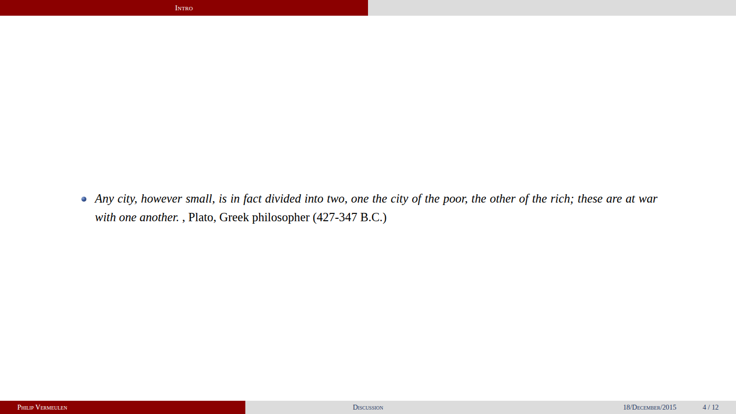Intro
Any city, however small, is in fact divided into two, one the city of the poor, the other of the rich; these are at war with one another. , Plato, Greek philosopher (427-347 B.C.)
Philip Vermeulen
Discussion
18/December/2015 4 / 12